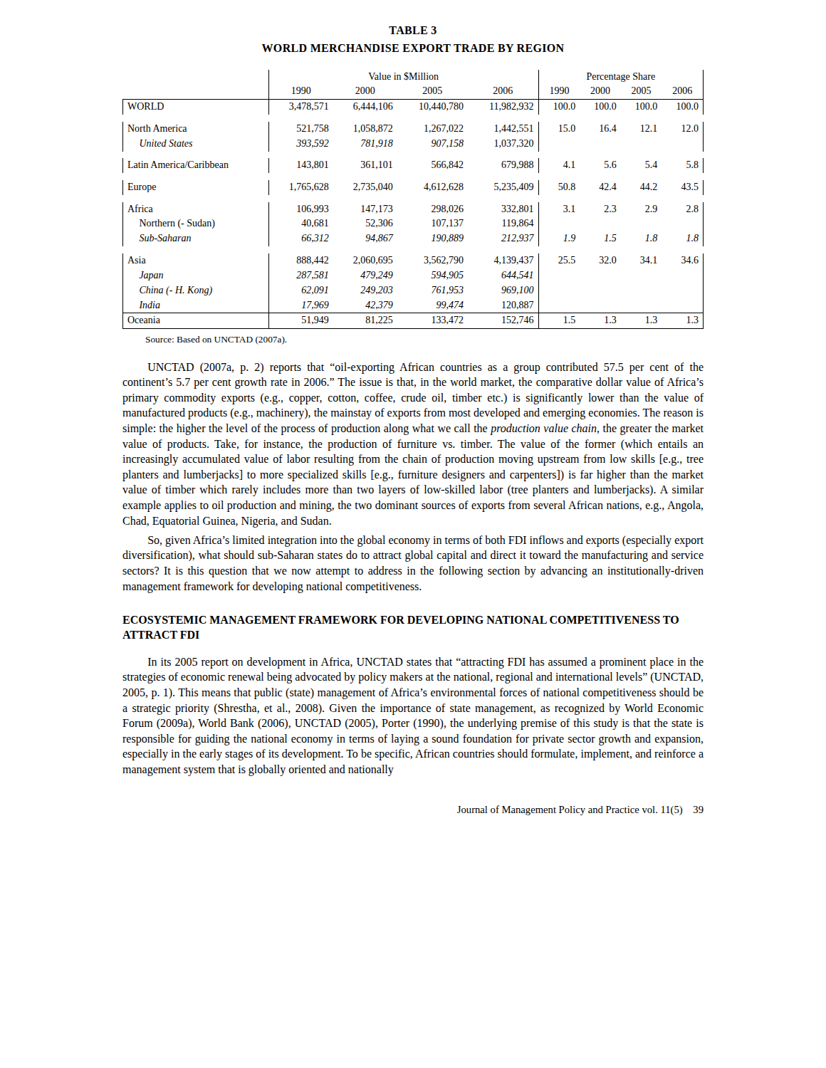TABLE 3
WORLD MERCHANDISE EXPORT TRADE BY REGION
| | Value in $Million | Percentage Share |
| --- | --- | --- |
| | 1990 | 2000 | 2005 | 2006 | 1990 | 2000 | 2005 | 2006 |
| WORLD | 3,478,571 | 6,444,106 | 10,440,780 | 11,982,932 | 100.0 | 100.0 | 100.0 | 100.0 |
| North America | 521,758 | 1,058,872 | 1,267,022 | 1,442,551 | 15.0 | 16.4 | 12.1 | 12.0 |
| United States | 393,592 | 781,918 | 907,158 | 1,037,320 | | | | |
| Latin America/Caribbean | 143,801 | 361,101 | 566,842 | 679,988 | 4.1 | 5.6 | 5.4 | 5.8 |
| Europe | 1,765,628 | 2,735,040 | 4,612,628 | 5,235,409 | 50.8 | 42.4 | 44.2 | 43.5 |
| Africa | 106,993 | 147,173 | 298,026 | 332,801 | 3.1 | 2.3 | 2.9 | 2.8 |
| Northern (- Sudan) | 40,681 | 52,306 | 107,137 | 119,864 | | | | |
| Sub-Saharan | 66,312 | 94,867 | 190,889 | 212,937 | 1.9 | 1.5 | 1.8 | 1.8 |
| Asia | 888,442 | 2,060,695 | 3,562,790 | 4,139,437 | 25.5 | 32.0 | 34.1 | 34.6 |
| Japan | 287,581 | 479,249 | 594,905 | 644,541 | | | | |
| China (- H. Kong) | 62,091 | 249,203 | 761,953 | 969,100 | | | | |
| India | 17,969 | 42,379 | 99,474 | 120,887 | | | | |
| Oceania | 51,949 | 81,225 | 133,472 | 152,746 | 1.5 | 1.3 | 1.3 | 1.3 |
Source: Based on UNCTAD (2007a).
UNCTAD (2007a, p. 2) reports that “oil-exporting African countries as a group contributed 57.5 per cent of the continent’s 5.7 per cent growth rate in 2006.” The issue is that, in the world market, the comparative dollar value of Africa’s primary commodity exports (e.g., copper, cotton, coffee, crude oil, timber etc.) is significantly lower than the value of manufactured products (e.g., machinery), the mainstay of exports from most developed and emerging economies. The reason is simple: the higher the level of the process of production along what we call the production value chain, the greater the market value of products. Take, for instance, the production of furniture vs. timber. The value of the former (which entails an increasingly accumulated value of labor resulting from the chain of production moving upstream from low skills [e.g., tree planters and lumberjacks] to more specialized skills [e.g., furniture designers and carpenters]) is far higher than the market value of timber which rarely includes more than two layers of low-skilled labor (tree planters and lumberjacks). A similar example applies to oil production and mining, the two dominant sources of exports from several African nations, e.g., Angola, Chad, Equatorial Guinea, Nigeria, and Sudan.
So, given Africa’s limited integration into the global economy in terms of both FDI inflows and exports (especially export diversification), what should sub-Saharan states do to attract global capital and direct it toward the manufacturing and service sectors? It is this question that we now attempt to address in the following section by advancing an institutionally-driven management framework for developing national competitiveness.
ECOSYSTEMIC MANAGEMENT FRAMEWORK FOR DEVELOPING NATIONAL COMPETITIVENESS TO ATTRACT FDI
In its 2005 report on development in Africa, UNCTAD states that “attracting FDI has assumed a prominent place in the strategies of economic renewal being advocated by policy makers at the national, regional and international levels” (UNCTAD, 2005, p. 1). This means that public (state) management of Africa’s environmental forces of national competitiveness should be a strategic priority (Shrestha, et al., 2008). Given the importance of state management, as recognized by World Economic Forum (2009a), World Bank (2006), UNCTAD (2005), Porter (1990), the underlying premise of this study is that the state is responsible for guiding the national economy in terms of laying a sound foundation for private sector growth and expansion, especially in the early stages of its development. To be specific, African countries should formulate, implement, and reinforce a management system that is globally oriented and nationally
Journal of Management Policy and Practice vol. 11(5) 39